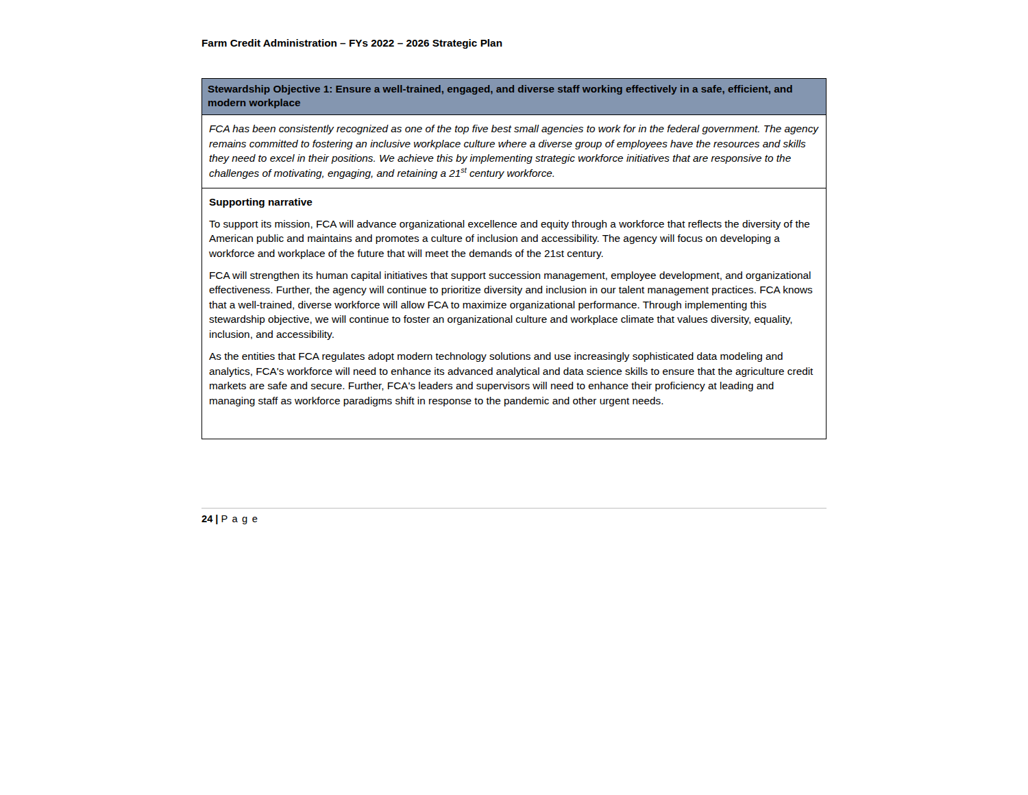Farm Credit Administration – FYs 2022 – 2026 Strategic Plan
| Stewardship Objective 1: Ensure a well-trained, engaged, and diverse staff working effectively in a safe, efficient, and modern workplace |
| FCA has been consistently recognized as one of the top five best small agencies to work for in the federal government. The agency remains committed to fostering an inclusive workplace culture where a diverse group of employees have the resources and skills they need to excel in their positions. We achieve this by implementing strategic workforce initiatives that are responsive to the challenges of motivating, engaging, and retaining a 21 st century workforce. |
| Supporting narrative To support its mission, FCA will advance organizational excellence and equity through a workforce that reflects the diversity of the American public and maintains and promotes a culture of inclusion and accessibility. The agency will focus on developing a workforce and workplace of the future that will meet the demands of the 21st century. FCA will strengthen its human capital initiatives that support succession management, employee development, and organizational effectiveness. Further, the agency will continue to prioritize diversity and inclusion in our talent management practices. FCA knows that a well-trained, diverse workforce will allow FCA to maximize organizational performance. Through implementing this stewardship objective, we will continue to foster an organizational culture and workplace climate that values diversity, equality, inclusion, and accessibility. As the entities that FCA regulates adopt modern technology solutions and use increasingly sophisticated data modeling and analytics, FCA's workforce will need to enhance its advanced analytical and data science skills to ensure that the agriculture credit markets are safe and secure. Further, FCA's leaders and supervisors will need to enhance their proficiency at leading and managing staff as workforce paradigms shift in response to the pandemic and other urgent needs. |
24 | P a g e